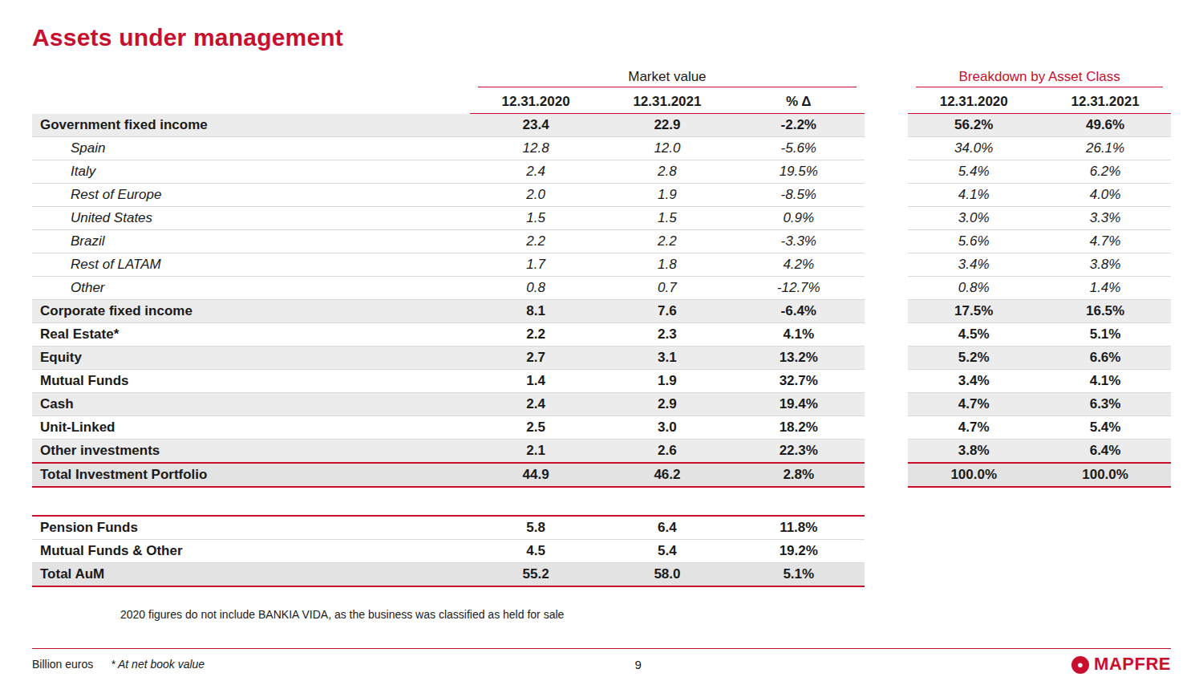Assets under management
| | Market value | | Breakdown by Asset Class |
| --- | --- | --- | --- |
| | 12.31.2020 | 12.31.2021 | % Δ | | 12.31.2020 | 12.31.2021 |
| Government fixed income | 23.4 | 22.9 | -2.2% | | 56.2% | 49.6% |
| Spain | 12.8 | 12.0 | -5.6% | | 34.0% | 26.1% |
| Italy | 2.4 | 2.8 | 19.5% | | 5.4% | 6.2% |
| Rest of Europe | 2.0 | 1.9 | -8.5% | | 4.1% | 4.0% |
| United States | 1.5 | 1.5 | 0.9% | | 3.0% | 3.3% |
| Brazil | 2.2 | 2.2 | -3.3% | | 5.6% | 4.7% |
| Rest of LATAM | 1.7 | 1.8 | 4.2% | | 3.4% | 3.8% |
| Other | 0.8 | 0.7 | -12.7% | | 0.8% | 1.4% |
| Corporate fixed income | 8.1 | 7.6 | -6.4% | | 17.5% | 16.5% |
| Real Estate* | 2.2 | 2.3 | 4.1% | | 4.5% | 5.1% |
| Equity | 2.7 | 3.1 | 13.2% | | 5.2% | 6.6% |
| Mutual Funds | 1.4 | 1.9 | 32.7% | | 3.4% | 4.1% |
| Cash | 2.4 | 2.9 | 19.4% | | 4.7% | 6.3% |
| Unit-Linked | 2.5 | 3.0 | 18.2% | | 4.7% | 5.4% |
| Other investments | 2.1 | 2.6 | 22.3% | | 3.8% | 6.4% |
| Total Investment Portfolio | 44.9 | 46.2 | 2.8% | | 100.0% | 100.0% |
| Pension Funds | 5.8 | 6.4 | 11.8% | | | |
| Mutual Funds & Other | 4.5 | 5.4 | 19.2% | | | |
| Total AuM | 55.2 | 58.0 | 5.1% | | | |
2020 figures do not include BANKIA VIDA, as the business was classified as held for sale
Billion euros * At net book value
9
●MAPFRE